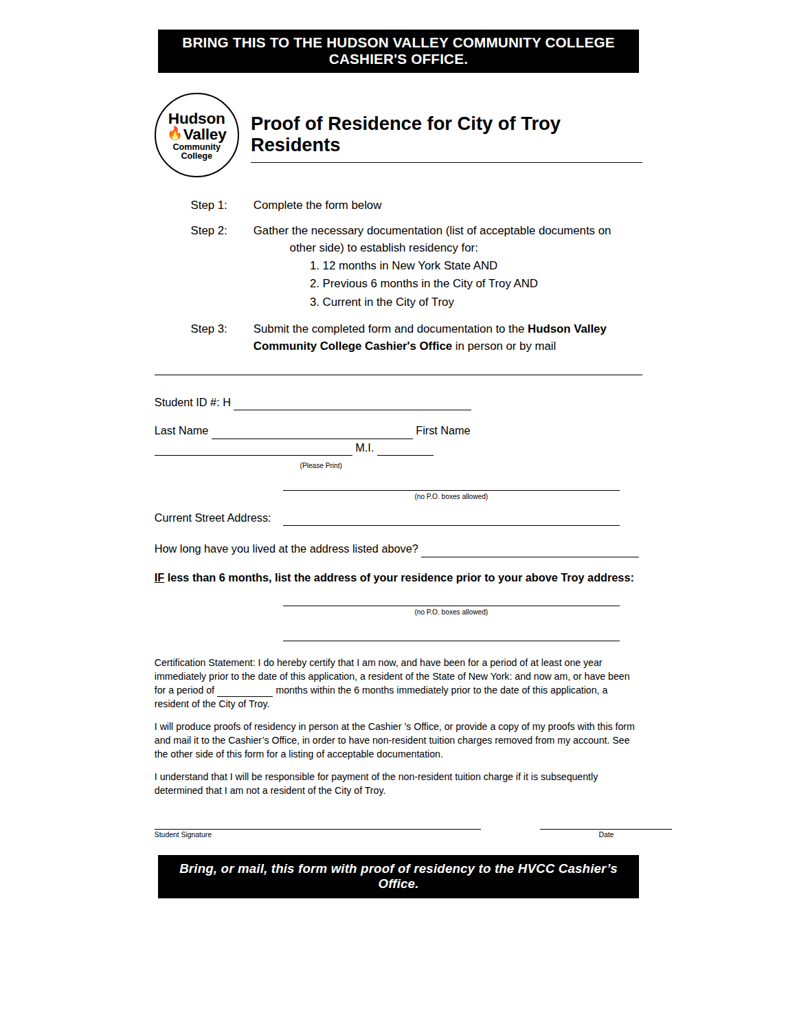BRING THIS TO THE HUDSON VALLEY COMMUNITY COLLEGE CASHIER'S OFFICE.
Hudson 🔥Valley Community College
Proof of Residence for City of Troy Residents
Step 1:
Complete the form below
Step 2:
Gather the necessary documentation (list of acceptable documents on
other side) to establish residency for:
12 months in New York State AND
Previous 6 months in the City of Troy AND
Current in the City of Troy
Step 3:
Submit the completed form and documentation to the Hudson Valley Community College Cashier's Office in person or by mail
Student ID #: H
Last Name First Name M.I.
(Please Print)
Current Street Address:
(no P.O. boxes allowed)
How long have you lived at the address listed above?
IF less than 6 months, list the address of your residence prior to your above Troy address:
(no P.O. boxes allowed)
Certification Statement: I do hereby certify that I am now, and have been for a period of at least one year immediately prior to the date of this application, a resident of the State of New York: and now am, or have been for a period of months within the 6 months immediately prior to the date of this application, a resident of the City of Troy.
I will produce proofs of residency in person at the Cashier ’s Office, or provide a copy of my proofs with this form and mail it to the Cashier’s Office, in order to have non-resident tuition charges removed from my account. See the other side of this form for a listing of acceptable documentation.
I understand that I will be responsible for payment of the non-resident tuition charge if it is subsequently determined that I am not a resident of the City of Troy.
Student Signature
Date
Bring, or mail, this form with proof of residency to the HVCC Cashier’s Office.